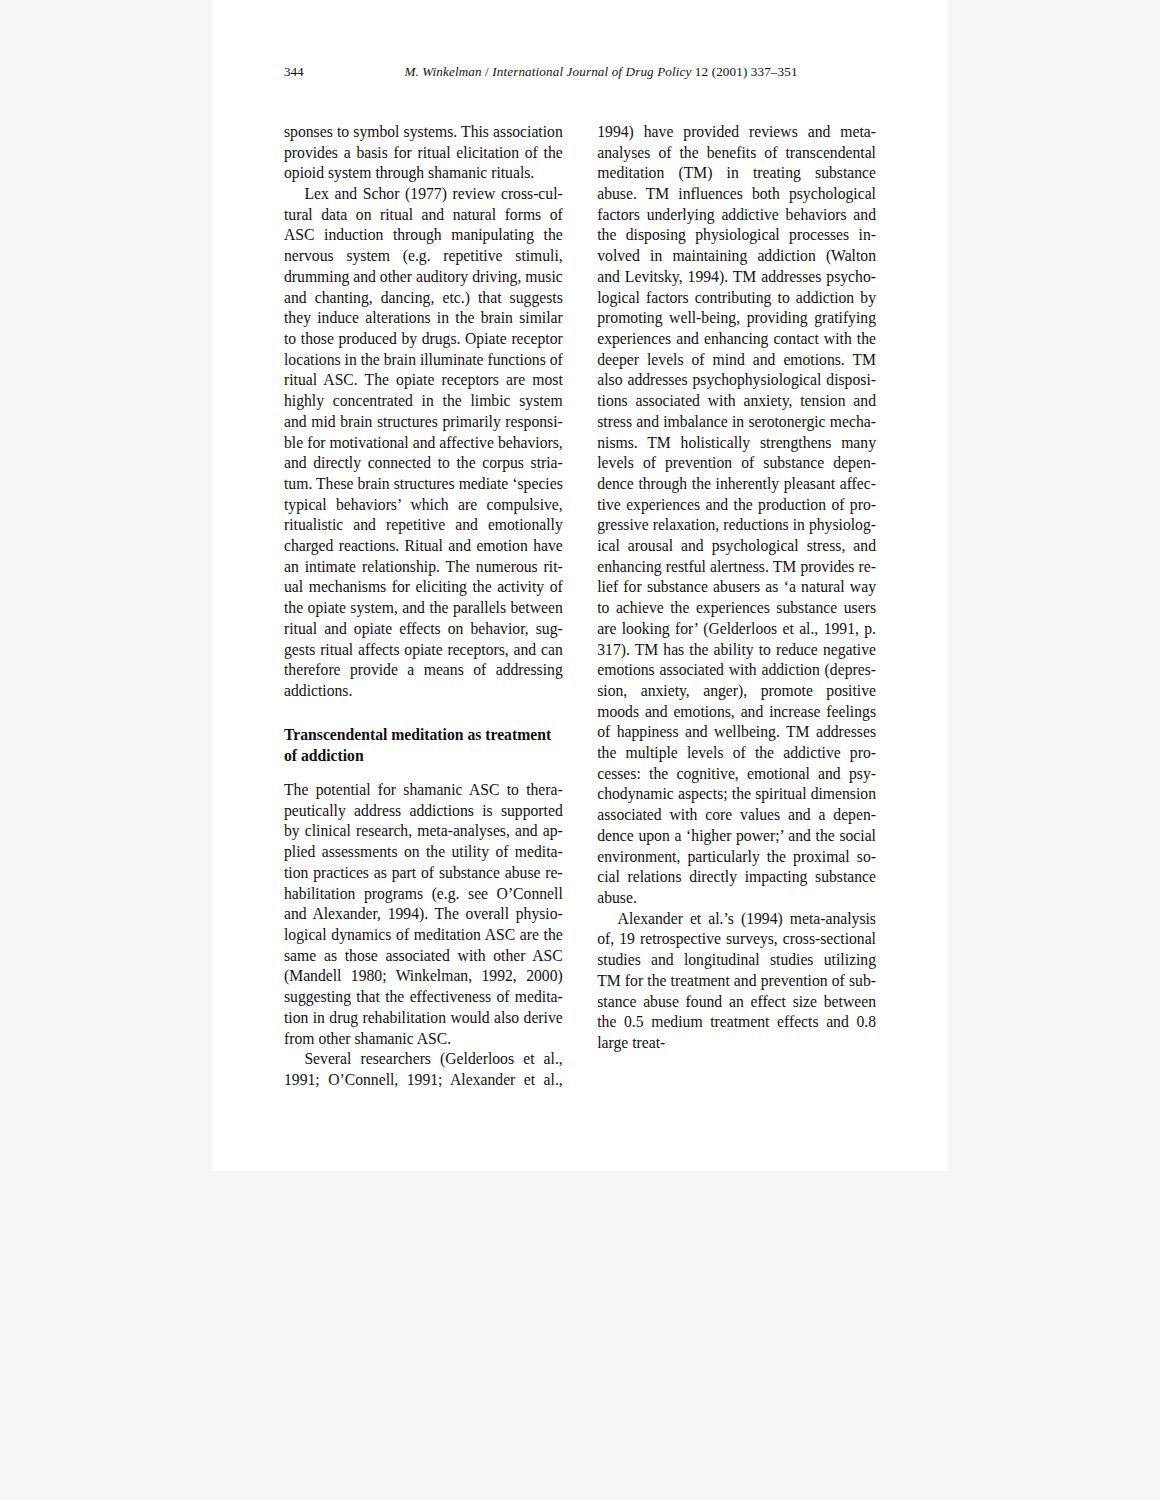344 M. Winkelman / International Journal of Drug Policy 12 (2001) 337–351
sponses to symbol systems. This association provides a basis for ritual elicitation of the opioid system through shamanic rituals.
Lex and Schor (1977) review cross-cultural data on ritual and natural forms of ASC induction through manipulating the nervous system (e.g. repetitive stimuli, drumming and other auditory driving, music and chanting, dancing, etc.) that suggests they induce alterations in the brain similar to those produced by drugs. Opiate receptor locations in the brain illuminate functions of ritual ASC. The opiate receptors are most highly concentrated in the limbic system and mid brain structures primarily responsible for motivational and affective behaviors, and directly connected to the corpus striatum. These brain structures mediate ‘species typical behaviors’ which are compulsive, ritualistic and repetitive and emotionally charged reactions. Ritual and emotion have an intimate relationship. The numerous ritual mechanisms for eliciting the activity of the opiate system, and the parallels between ritual and opiate effects on behavior, suggests ritual affects opiate receptors, and can therefore provide a means of addressing addictions.
Transcendental meditation as treatment of addiction
The potential for shamanic ASC to therapeutically address addictions is supported by clinical research, meta-analyses, and applied assessments on the utility of meditation practices as part of substance abuse rehabilitation programs (e.g. see O’Connell and Alexander, 1994). The overall physiological dynamics of meditation ASC are the same as those associated with other ASC (Mandell 1980; Winkelman, 1992, 2000) suggesting that the effectiveness of meditation in drug rehabilitation would also derive from other shamanic ASC.
Several researchers (Gelderloos et al., 1991; O’Connell, 1991; Alexander et al., 1994) have provided reviews and meta-analyses of the benefits of transcendental meditation (TM) in treating substance abuse. TM influences both psychological factors underlying addictive behaviors and the disposing physiological processes involved in maintaining addiction (Walton and Levitsky, 1994). TM addresses psychological factors contributing to addiction by promoting well-being, providing gratifying experiences and enhancing contact with the deeper levels of mind and emotions. TM also addresses psychophysiological dispositions associated with anxiety, tension and stress and imbalance in serotonergic mechanisms. TM holistically strengthens many levels of prevention of substance dependence through the inherently pleasant affective experiences and the production of progressive relaxation, reductions in physiological arousal and psychological stress, and enhancing restful alertness. TM provides relief for substance abusers as ‘a natural way to achieve the experiences substance users are looking for’ (Gelderloos et al., 1991, p. 317). TM has the ability to reduce negative emotions associated with addiction (depression, anxiety, anger), promote positive moods and emotions, and increase feelings of happiness and wellbeing. TM addresses the multiple levels of the addictive processes: the cognitive, emotional and psychodynamic aspects; the spiritual dimension associated with core values and a dependence upon a ‘higher power;’ and the social environment, particularly the proximal social relations directly impacting substance abuse.
Alexander et al.’s (1994) meta-analysis of, 19 retrospective surveys, cross-sectional studies and longitudinal studies utilizing TM for the treatment and prevention of substance abuse found an effect size between the 0.5 medium treatment effects and 0.8 large treat-